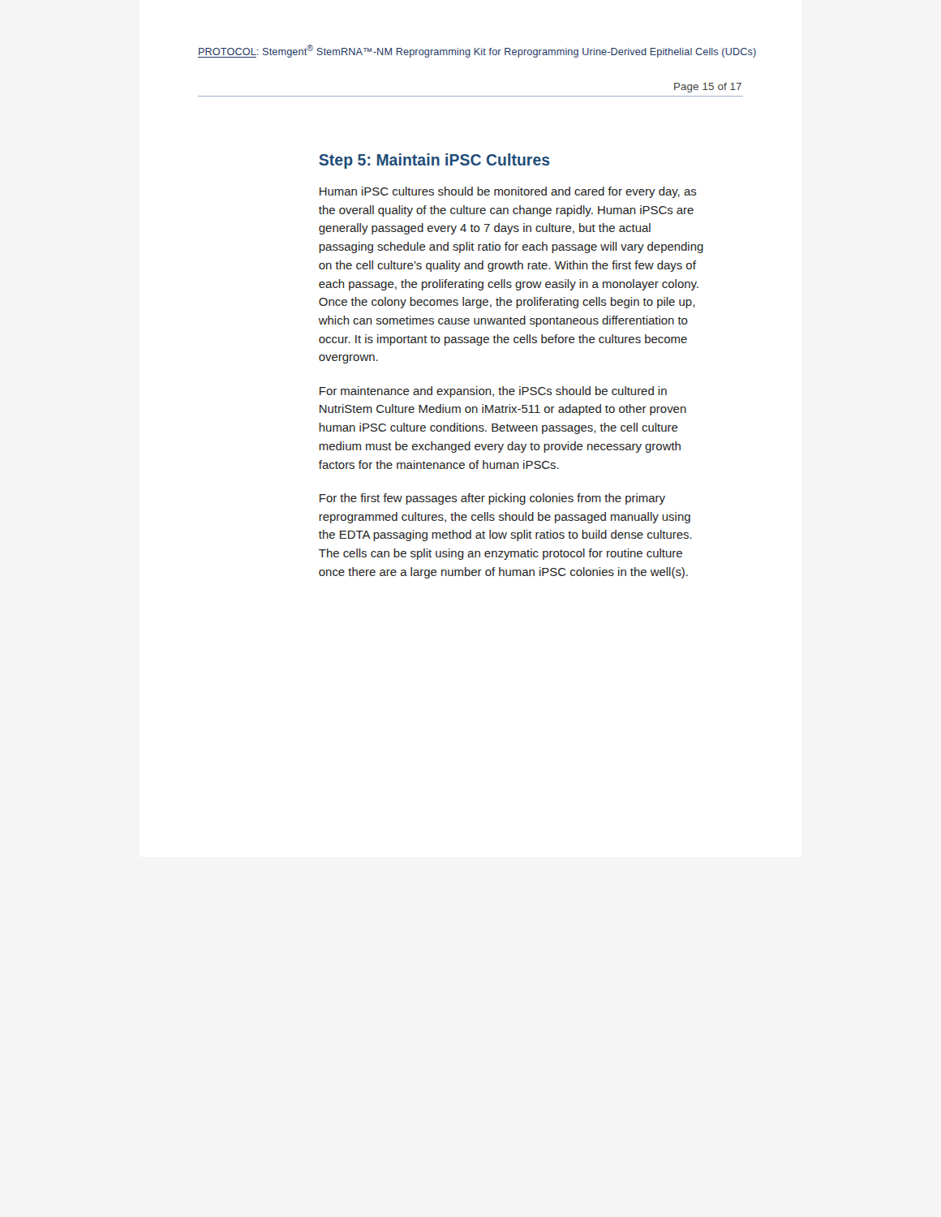PROTOCOL: Stemgent® StemRNA™-NM Reprogramming Kit for Reprogramming Urine-Derived Epithelial Cells (UDCs)
Page 15 of 17
Step 5: Maintain iPSC Cultures
Human iPSC cultures should be monitored and cared for every day, as the overall quality of the culture can change rapidly. Human iPSCs are generally passaged every 4 to 7 days in culture, but the actual passaging schedule and split ratio for each passage will vary depending on the cell culture’s quality and growth rate. Within the first few days of each passage, the proliferating cells grow easily in a monolayer colony. Once the colony becomes large, the proliferating cells begin to pile up, which can sometimes cause unwanted spontaneous differentiation to occur. It is important to passage the cells before the cultures become overgrown.
For maintenance and expansion, the iPSCs should be cultured in NutriStem Culture Medium on iMatrix-511 or adapted to other proven human iPSC culture conditions. Between passages, the cell culture medium must be exchanged every day to provide necessary growth factors for the maintenance of human iPSCs.
For the first few passages after picking colonies from the primary reprogrammed cultures, the cells should be passaged manually using the EDTA passaging method at low split ratios to build dense cultures. The cells can be split using an enzymatic protocol for routine culture once there are a large number of human iPSC colonies in the well(s).